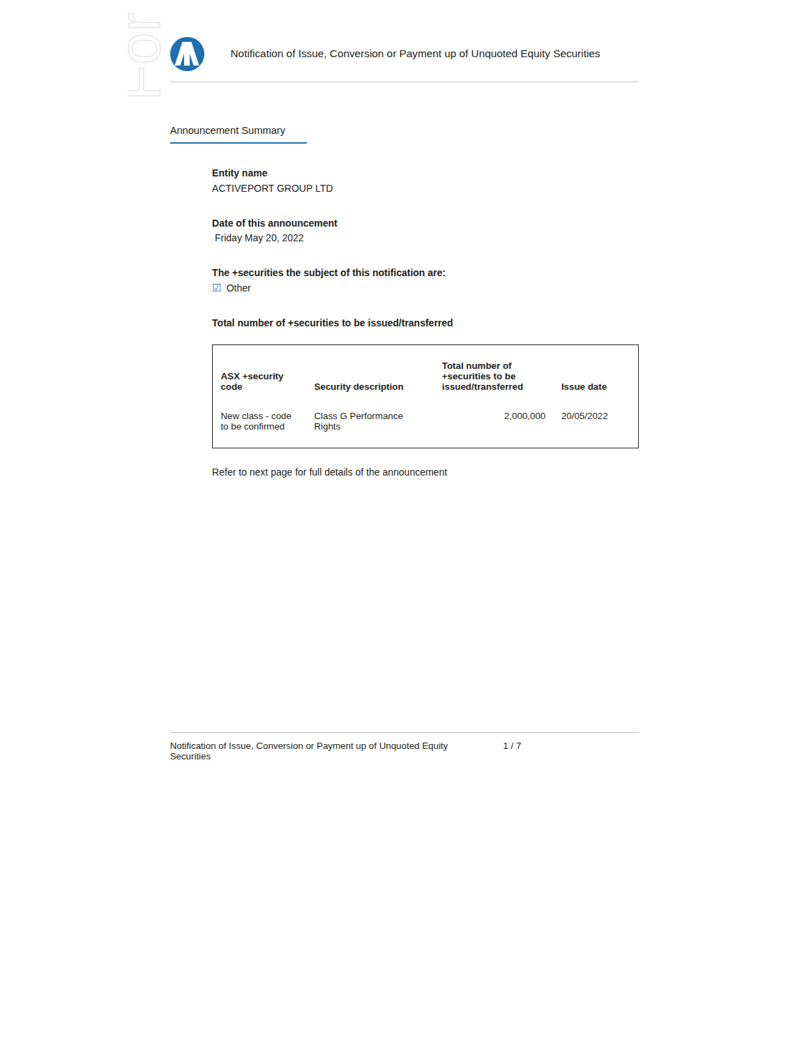For personal use only
Notification of Issue, Conversion or Payment up of Unquoted Equity Securities
Announcement Summary
Entity name
ACTIVEPORT GROUP LTD
Date of this announcement
Friday May 20, 2022
The +securities the subject of this notification are:
☑Other
Total number of +securities to be issued/transferred
| ASX +security code | Security description | Total number of +securities to be issued/transferred | Issue date |
| --- | --- | --- | --- |
| New class - code to be confirmed | Class G Performance Rights | 2,000,000 | 20/05/2022 |
Refer to next page for full details of the announcement
Notification of Issue, Conversion or Payment up of Unquoted Equity Securities
1 / 7